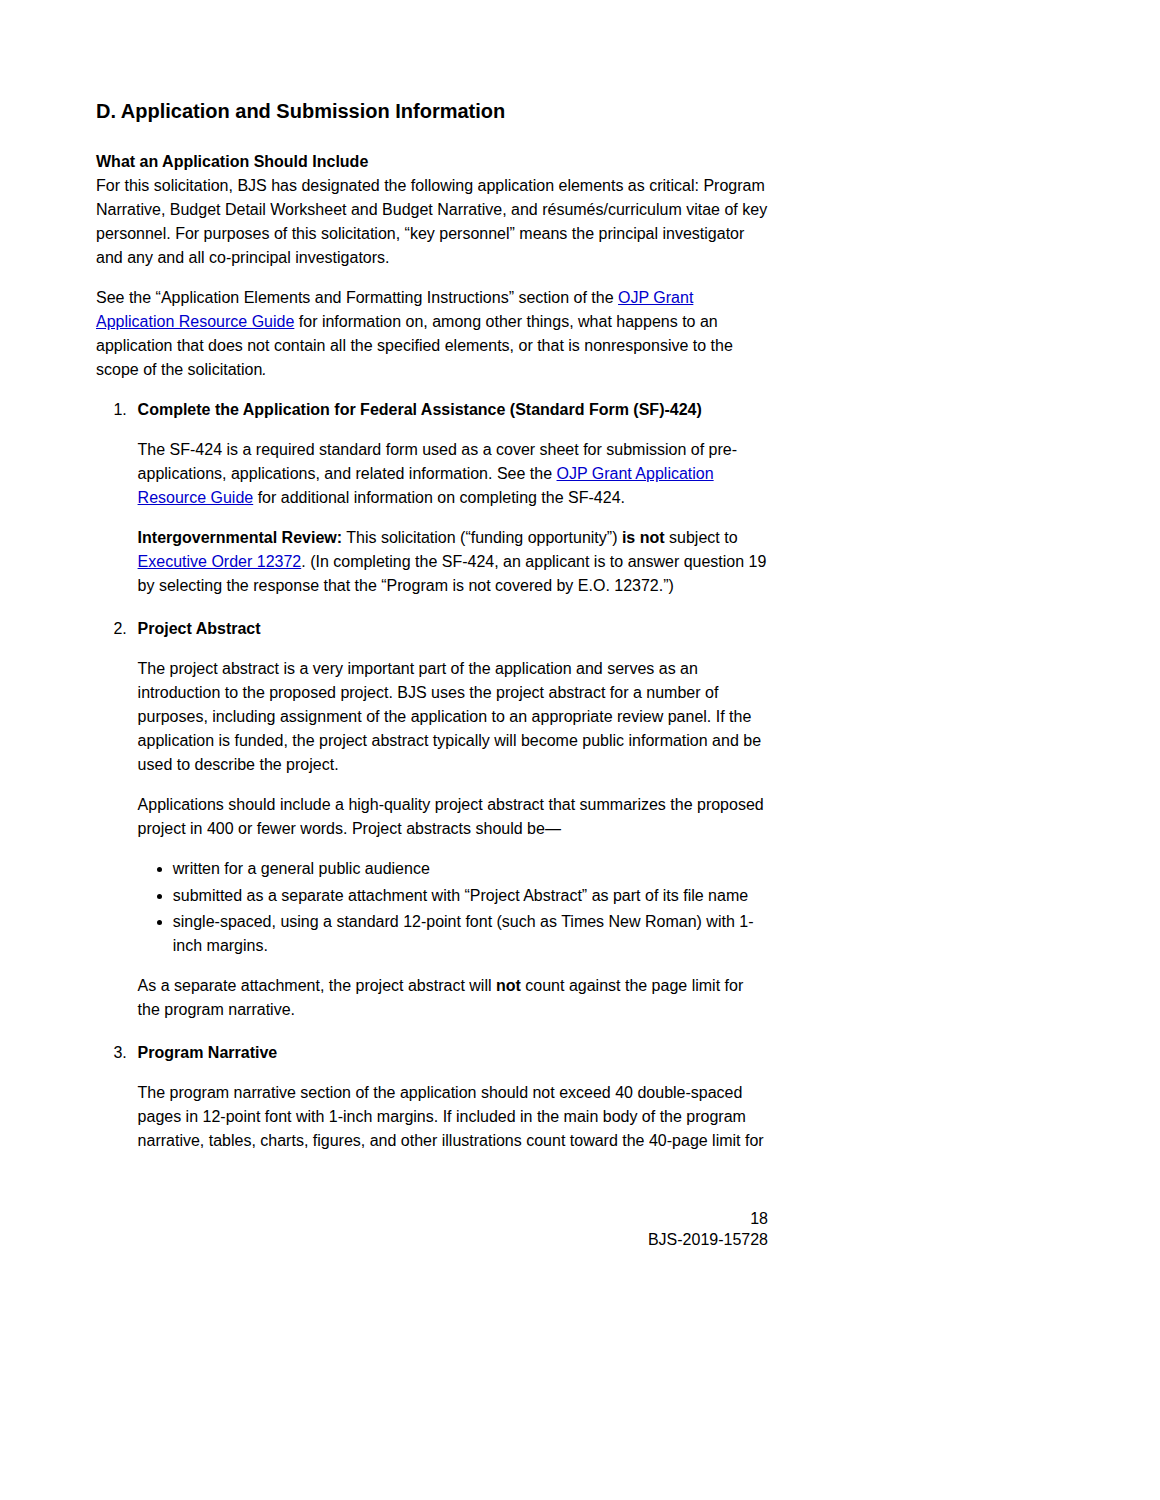D. Application and Submission Information
What an Application Should Include
For this solicitation, BJS has designated the following application elements as critical: Program Narrative, Budget Detail Worksheet and Budget Narrative, and résumés/curriculum vitae of key personnel. For purposes of this solicitation, “key personnel” means the principal investigator and any and all co-principal investigators.
See the “Application Elements and Formatting Instructions” section of the OJP Grant Application Resource Guide for information on, among other things, what happens to an application that does not contain all the specified elements, or that is nonresponsive to the scope of the solicitation.
Complete the Application for Federal Assistance (Standard Form (SF)-424)
The SF-424 is a required standard form used as a cover sheet for submission of pre-applications, applications, and related information. See the OJP Grant Application Resource Guide for additional information on completing the SF-424.
Intergovernmental Review: This solicitation (“funding opportunity”) is not subject to Executive Order 12372. (In completing the SF-424, an applicant is to answer question 19 by selecting the response that the “Program is not covered by E.O. 12372.”)
Project Abstract
The project abstract is a very important part of the application and serves as an introduction to the proposed project. BJS uses the project abstract for a number of purposes, including assignment of the application to an appropriate review panel. If the application is funded, the project abstract typically will become public information and be used to describe the project.
Applications should include a high-quality project abstract that summarizes the proposed project in 400 or fewer words. Project abstracts should be—
written for a general public audience
submitted as a separate attachment with “Project Abstract” as part of its file name
single-spaced, using a standard 12-point font (such as Times New Roman) with 1-inch margins.
As a separate attachment, the project abstract will not count against the page limit for the program narrative.
Program Narrative
The program narrative section of the application should not exceed 40 double-spaced pages in 12-point font with 1-inch margins. If included in the main body of the program narrative, tables, charts, figures, and other illustrations count toward the 40-page limit for
18
BJS-2019-15728